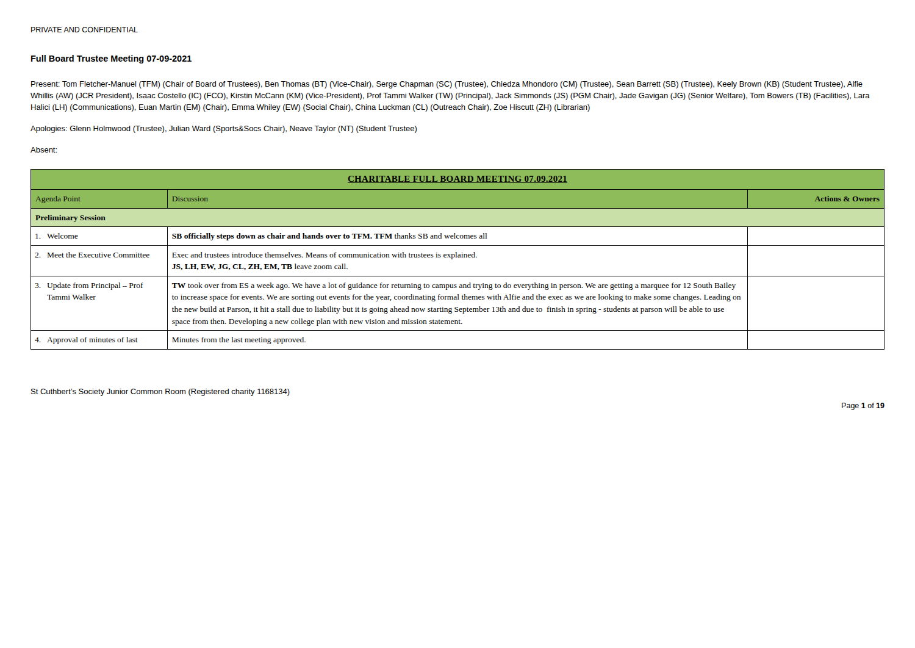PRIVATE AND CONFIDENTIAL
Full Board Trustee Meeting 07-09-2021
Present: Tom Fletcher-Manuel (TFM) (Chair of Board of Trustees), Ben Thomas (BT) (Vice-Chair), Serge Chapman (SC) (Trustee), Chiedza Mhondoro (CM) (Trustee), Sean Barrett (SB) (Trustee), Keely Brown (KB) (Student Trustee), Alfie Whillis (AW) (JCR President), Isaac Costello (IC) (FCO), Kirstin McCann (KM) (Vice-President), Prof Tammi Walker (TW) (Principal), Jack Simmonds (JS) (PGM Chair), Jade Gavigan (JG) (Senior Welfare), Tom Bowers (TB) (Facilities), Lara Halici (LH) (Communications), Euan Martin (EM) (Chair), Emma Whiley (EW) (Social Chair), China Luckman (CL) (Outreach Chair), Zoe Hiscutt (ZH) (Librarian)
Apologies: Glenn Holmwood (Trustee), Julian Ward (Sports&Socs Chair), Neave Taylor (NT) (Student Trustee)
Absent:
| CHARITABLE FULL BOARD MEETING 07.09.2021 |
| Agenda Point | Discussion | Actions & Owners |
| Preliminary Session |
| 1. Welcome | SB officially steps down as chair and hands over to TFM. TFM thanks SB and welcomes all | |
| 2. Meet the Executive Committee | Exec and trustees introduce themselves. Means of communication with trustees is explained. JS, LH, EW, JG, CL, ZH, EM, TB leave zoom call. | |
| 3. Update from Principal – Prof Tammi Walker | TW took over from ES a week ago. We have a lot of guidance for returning to campus and trying to do everything in person. We are getting a marquee for 12 South Bailey to increase space for events. We are sorting out events for the year, coordinating formal themes with Alfie and the exec as we are looking to make some changes. Leading on the new build at Parson, it hit a stall due to liability but it is going ahead now starting September 13th and due to finish in spring - students at parson will be able to use space from then. Developing a new college plan with new vision and mission statement. | |
| 4. Approval of minutes of last | Minutes from the last meeting approved. | |
St Cuthbert’s Society Junior Common Room (Registered charity 1168134)
Page 1 of 19